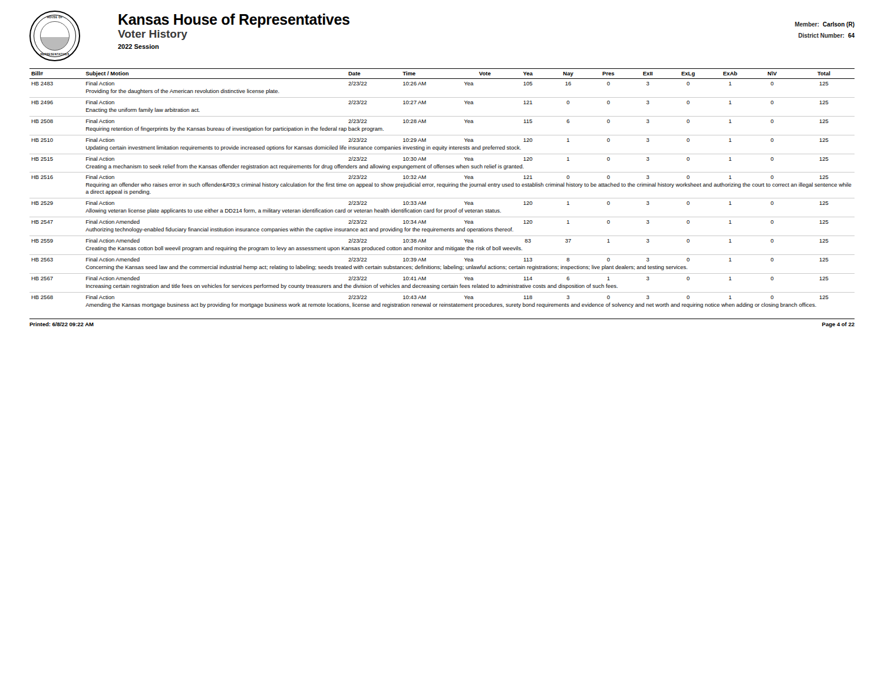HOUSE OF
REPRESENTATIVES
Kansas House of Representatives
Voter History
2022 Session
Member: Carlson (R)
District Number: 64
| Bill# | Subject / Motion | Date | Time | Vote | Yea | Nay | Pres | ExII | ExLg | ExAb | N\V | Total |
| --- | --- | --- | --- | --- | --- | --- | --- | --- | --- | --- | --- | --- |
| HB 2483 | Final Action | 2/23/22 | 10:26 AM | Yea | 105 | 16 | 0 | 3 | 0 | 1 | 0 | 125 |
| | Providing for the daughters of the American revolution distinctive license plate. |
| HB 2496 | Final Action | 2/23/22 | 10:27 AM | Yea | 121 | 0 | 0 | 3 | 0 | 1 | 0 | 125 |
| | Enacting the uniform family law arbitration act. |
| HB 2508 | Final Action | 2/23/22 | 10:28 AM | Yea | 115 | 6 | 0 | 3 | 0 | 1 | 0 | 125 |
| | Requiring retention of fingerprints by the Kansas bureau of investigation for participation in the federal rap back program. |
| HB 2510 | Final Action | 2/23/22 | 10:29 AM | Yea | 120 | 1 | 0 | 3 | 0 | 1 | 0 | 125 |
| | Updating certain investment limitation requirements to provide increased options for Kansas domiciled life insurance companies investing in equity interests and preferred stock. |
| HB 2515 | Final Action | 2/23/22 | 10:30 AM | Yea | 120 | 1 | 0 | 3 | 0 | 1 | 0 | 125 |
| | Creating a mechanism to seek relief from the Kansas offender registration act requirements for drug offenders and allowing expungement of offenses when such relief is granted. |
| HB 2516 | Final Action | 2/23/22 | 10:32 AM | Yea | 121 | 0 | 0 | 3 | 0 | 1 | 0 | 125 |
| | Requiring an offender who raises error in such offender&#39;s criminal history calculation for the first time on appeal to show prejudicial error, requiring the journal entry used to establish criminal history to be attached to the criminal history worksheet and authorizing the court to correct an illegal sentence while a direct appeal is pending. |
| HB 2529 | Final Action | 2/23/22 | 10:33 AM | Yea | 120 | 1 | 0 | 3 | 0 | 1 | 0 | 125 |
| | Allowing veteran license plate applicants to use either a DD214 form, a military veteran identification card or veteran health identification card for proof of veteran status. |
| HB 2547 | Final Action Amended | 2/23/22 | 10:34 AM | Yea | 120 | 1 | 0 | 3 | 0 | 1 | 0 | 125 |
| | Authorizing technology-enabled fiduciary financial institution insurance companies within the captive insurance act and providing for the requirements and operations thereof. |
| HB 2559 | Final Action Amended | 2/23/22 | 10:38 AM | Yea | 83 | 37 | 1 | 3 | 0 | 1 | 0 | 125 |
| | Creating the Kansas cotton boll weevil program and requiring the program to levy an assessment upon Kansas produced cotton and monitor and mitigate the risk of boll weevils. |
| HB 2563 | Final Action Amended | 2/23/22 | 10:39 AM | Yea | 113 | 8 | 0 | 3 | 0 | 1 | 0 | 125 |
| | Concerning the Kansas seed law and the commercial industrial hemp act; relating to labeling; seeds treated with certain substances; definitions; labeling; unlawful actions; certain registrations; inspections; live plant dealers; and testing services. |
| HB 2567 | Final Action Amended | 2/23/22 | 10:41 AM | Yea | 114 | 6 | 1 | 3 | 0 | 1 | 0 | 125 |
| | Increasing certain registration and title fees on vehicles for services performed by county treasurers and the division of vehicles and decreasing certain fees related to administrative costs and disposition of such fees. |
| HB 2568 | Final Action | 2/23/22 | 10:43 AM | Yea | 118 | 3 | 0 | 3 | 0 | 1 | 0 | 125 |
| | Amending the Kansas mortgage business act by providing for mortgage business work at remote locations, license and registration renewal or reinstatement procedures, surety bond requirements and evidence of solvency and net worth and requiring notice when adding or closing branch offices. |
Printed: 6/8/22 09:22 AM
Page 4 of 22